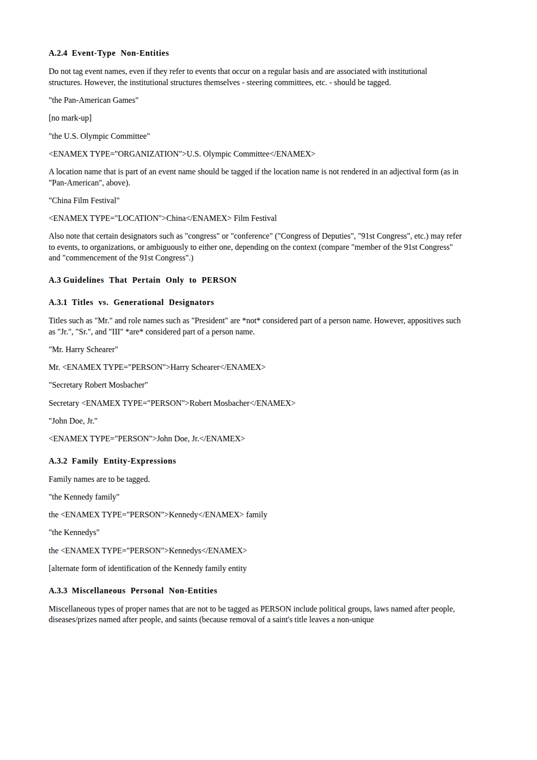A.2.4 Event-Type Non-Entities
Do not tag event names, even if they refer to events that occur on a regular basis and are associated with institutional structures. However, the institutional structures themselves - steering committees, etc. - should be tagged.
"the Pan-American Games"
[no mark-up]
"the U.S. Olympic Committee"
<ENAMEX TYPE="ORGANIZATION">U.S. Olympic Committee</ENAMEX>
A location name that is part of an event name should be tagged if the location name is not rendered in an adjectival form (as in "Pan-American", above).
"China Film Festival"
<ENAMEX TYPE="LOCATION">China</ENAMEX> Film Festival
Also note that certain designators such as "congress" or "conference" ("Congress of Deputies", "91st Congress", etc.) may refer to events, to organizations, or ambiguously to either one, depending on the context (compare "member of the 91st Congress" and "commencement of the 91st Congress".)
A.3 Guidelines That Pertain Only to PERSON
A.3.1 Titles vs. Generational Designators
Titles such as "Mr." and role names such as "President" are *not* considered part of a person name. However, appositives such as "Jr.", "Sr.", and "III" *are* considered part of a person name.
"Mr. Harry Schearer"
Mr. <ENAMEX TYPE="PERSON">Harry Schearer</ENAMEX>
"Secretary Robert Mosbacher"
Secretary <ENAMEX TYPE="PERSON">Robert Mosbacher</ENAMEX>
"John Doe, Jr."
<ENAMEX TYPE="PERSON">John Doe, Jr.</ENAMEX>
A.3.2 Family Entity-Expressions
Family names are to be tagged.
"the Kennedy family"
the <ENAMEX TYPE="PERSON">Kennedy</ENAMEX> family
"the Kennedys"
the <ENAMEX TYPE="PERSON">Kennedys</ENAMEX>
[alternate form of identification of the Kennedy family entity
A.3.3 Miscellaneous Personal Non-Entities
Miscellaneous types of proper names that are not to be tagged as PERSON include political groups, laws named after people, diseases/prizes named after people, and saints (because removal of a saint's title leaves a non-unique